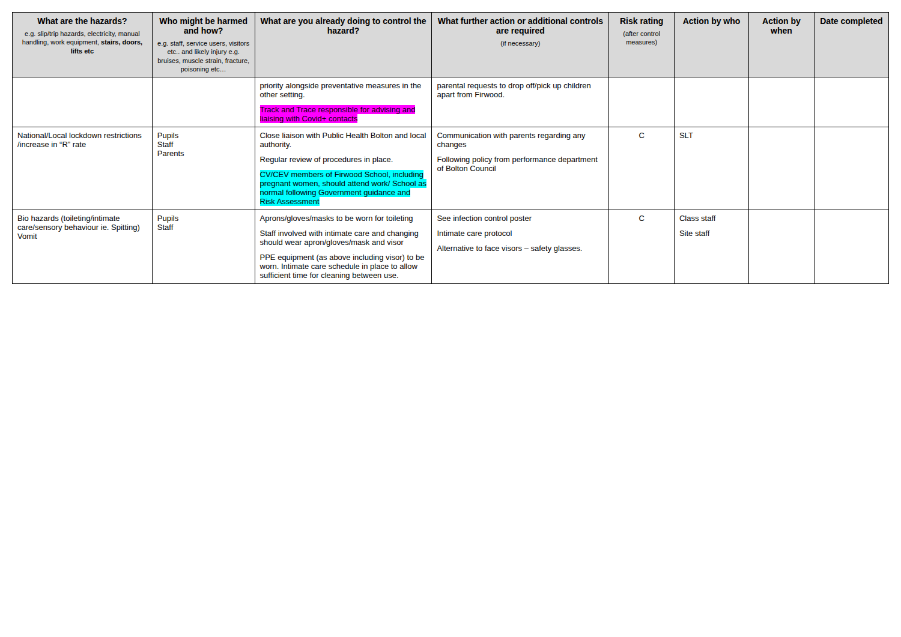| What are the hazards? e.g. slip/trip hazards, electricity, manual handling, work equipment, stairs, doors, lifts etc | Who might be harmed and how? e.g. staff, service users, visitors etc.. and likely injury e.g. bruises, muscle strain, fracture, poisoning etc… | What are you already doing to control the hazard? | What further action or additional controls are required (if necessary) | Risk rating (after control measures) | Action by who | Action by when | Date completed |
| --- | --- | --- | --- | --- | --- | --- | --- |
| | | priority alongside preventative measures in the other setting. Track and Trace responsible for advising and liaising with Covid+ contacts | parental requests to drop off/pick up children apart from Firwood. | | | | |
| National/Local lockdown restrictions /increase in “R” rate | Pupils Staff Parents | Close liaison with Public Health Bolton and local authority. Regular review of procedures in place. CV/CEV members of Firwood School, including pregnant women, should attend work/ School as normal following Government guidance and Risk Assessment | Communication with parents regarding any changes Following policy from performance department of Bolton Council | C | SLT | | |
| Bio hazards (toileting/intimate care/sensory behaviour ie. Spitting) Vomit | Pupils Staff | Aprons/gloves/masks to be worn for toileting Staff involved with intimate care and changing should wear apron/gloves/mask and visor PPE equipment (as above including visor) to be worn. Intimate care schedule in place to allow sufficient time for cleaning between use. | See infection control poster Intimate care protocol Alternative to face visors – safety glasses. | C | Class staff Site staff | | |